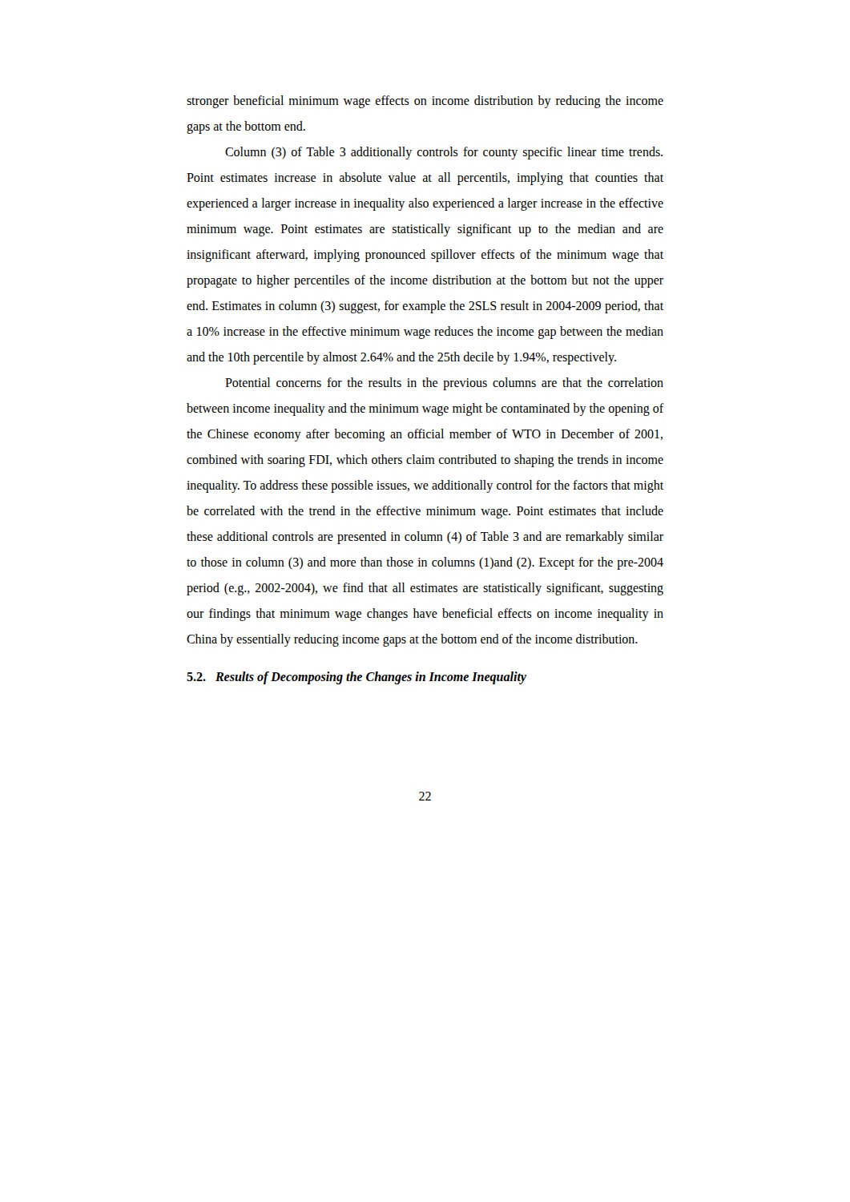stronger beneficial minimum wage effects on income distribution by reducing the income gaps at the bottom end.
Column (3) of Table 3 additionally controls for county specific linear time trends. Point estimates increase in absolute value at all percentils, implying that counties that experienced a larger increase in inequality also experienced a larger increase in the effective minimum wage. Point estimates are statistically significant up to the median and are insignificant afterward, implying pronounced spillover effects of the minimum wage that propagate to higher percentiles of the income distribution at the bottom but not the upper end. Estimates in column (3) suggest, for example the 2SLS result in 2004-2009 period, that a 10% increase in the effective minimum wage reduces the income gap between the median and the 10th percentile by almost 2.64% and the 25th decile by 1.94%, respectively.
Potential concerns for the results in the previous columns are that the correlation between income inequality and the minimum wage might be contaminated by the opening of the Chinese economy after becoming an official member of WTO in December of 2001, combined with soaring FDI, which others claim contributed to shaping the trends in income inequality. To address these possible issues, we additionally control for the factors that might be correlated with the trend in the effective minimum wage. Point estimates that include these additional controls are presented in column (4) of Table 3 and are remarkably similar to those in column (3) and more than those in columns (1)and (2). Except for the pre-2004 period (e.g., 2002-2004), we find that all estimates are statistically significant, suggesting our findings that minimum wage changes have beneficial effects on income inequality in China by essentially reducing income gaps at the bottom end of the income distribution.
5.2. Results of Decomposing the Changes in Income Inequality
22